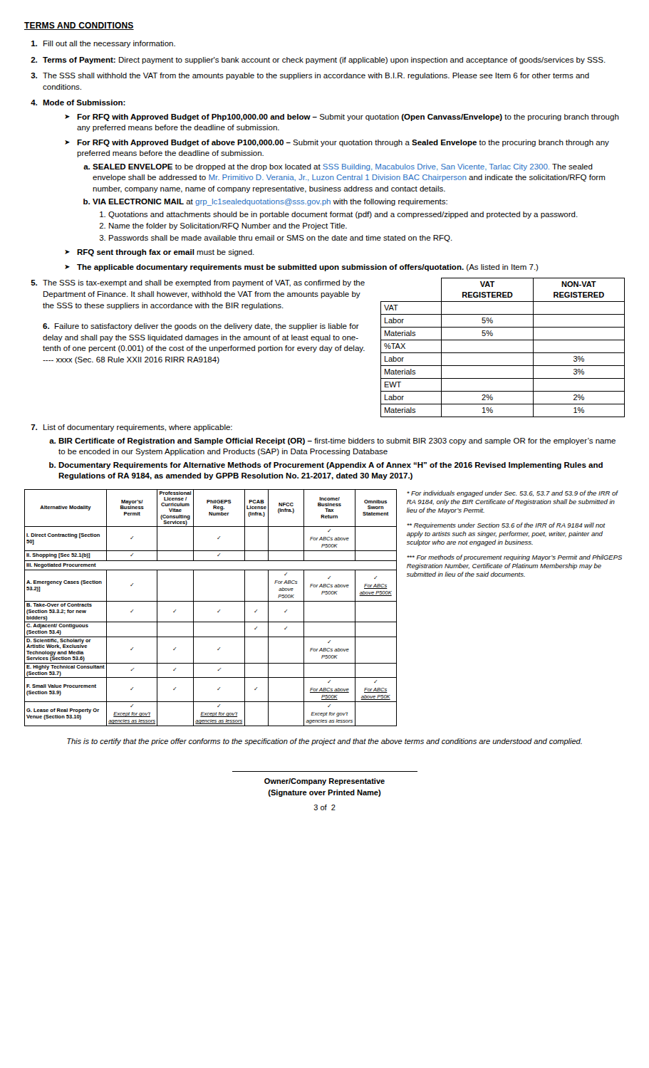TERMS AND CONDITIONS
Fill out all the necessary information.
Terms of Payment: Direct payment to supplier's bank account or check payment (if applicable) upon inspection and acceptance of goods/services by SSS.
The SSS shall withhold the VAT from the amounts payable to the suppliers in accordance with B.I.R. regulations. Please see Item 6 for other terms and conditions.
Mode of Submission:
For RFQ with Approved Budget of Php100,000.00 and below – Submit your quotation (Open Canvass/Envelope) to the procuring branch through any preferred means before the deadline of submission.
For RFQ with Approved Budget of above P100,000.00 – Submit your quotation through a Sealed Envelope to the procuring branch through any preferred means before the deadline of submission.
SEALED ENVELOPE to be dropped at the drop box located at SSS Building, Macabulos Drive, San Vicente, Tarlac City 2300. The sealed envelope shall be addressed to Mr. Primitivo D. Verania, Jr., Luzon Central 1 Division BAC Chairperson and indicate the solicitation/RFQ form number, company name, name of company representative, business address and contact details.
VIA ELECTRONIC MAIL at grp_lc1sealedquotations@sss.gov.ph with the following requirements:
Quotations and attachments should be in portable document format (pdf) and a compressed/zipped and protected by a password.
Name the folder by Solicitation/RFQ Number and the Project Title.
Passwords shall be made available thru email or SMS on the date and time stated on the RFQ.
RFQ sent through fax or email must be signed.
The applicable documentary requirements must be submitted upon submission of offers/quotation. (As listed in Item 7.)
The SSS is tax-exempt and shall be exempted from payment of VAT, as confirmed by the Department of Finance. It shall however, withhold the VAT from the amounts payable by the SSS to these suppliers in accordance with the BIR regulations.
6. Failure to satisfactory deliver the goods on the delivery date, the supplier is liable for delay and shall pay the SSS liquidated damages in the amount of at least equal to one-tenth of one percent (0.001) of the cost of the unperformed portion for every day of delay. ---- xxxx (Sec. 68 Rule XXII 2016 RIRR RA9184)
| | VAT REGISTERED | NON-VAT REGISTERED |
| --- | --- | --- |
| VAT | | |
| Labor | 5% | |
| Materials | 5% | |
| %TAX | | |
| Labor | | 3% |
| Materials | | 3% |
| EWT | | |
| Labor | 2% | 2% |
| Materials | 1% | 1% |
List of documentary requirements, where applicable:
BIR Certificate of Registration and Sample Official Receipt (OR) – first-time bidders to submit BIR 2303 copy and sample OR for the employer’s name to be encoded in our System Application and Products (SAP) in Data Processing Database
Documentary Requirements for Alternative Methods of Procurement (Appendix A of Annex “H” of the 2016 Revised Implementing Rules and Regulations of RA 9184, as amended by GPPB Resolution No. 21-2017, dated 30 May 2017.)
| Alternative Modality | Mayor’s/ Business Permit | Professional License / Curriculum Vitae (Consulting Services) | PhilGEPS Reg. Number | PCAB License (Infra.) | NFCC (Infra.) | Income/ Business Tax Return | Omnibus Sworn Statement |
| --- | --- | --- | --- | --- | --- | --- | --- |
| I. Direct Contracting [Section 50] | ✓ | | ✓ | | | ✓ For ABCs above P500K | |
| II. Shopping [Sec 52.1(b)] | ✓ | | ✓ | | | | |
| III. Negotiated Procurement |
| A. Emergency Cases (Section 53.2)] | ✓ | | | | ✓ For ABCs above P500K | ✓ For ABCs above P500K | ✓ For ABCs above P500K |
| B. Take-Over of Contracts (Section 53.3.2; for new bidders) | ✓ | ✓ | ✓ | ✓ | ✓ | | |
| C. Adjacent/ Contiguous (Section 53.4) | | | | ✓ | ✓ | | |
| D. Scientific, Scholarly or Artistic Work, Exclusive Technology and Media Services (Section 53.6) | ✓ | ✓ | ✓ | | | ✓ For ABCs above P500K | |
| E. Highly Technical Consultant (Section 53.7) | ✓ | ✓ | ✓ | | | | |
| F. Small Value Procurement (Section 53.9) | ✓ | ✓ | ✓ | ✓ | | ✓ For ABCs above P500K | ✓ For ABCs above P50K |
| G. Lease of Real Property Or Venue (Section 53.10) | ✓ Except for gov’t agencies as lessors | | ✓ Except for gov’t agencies as lessors | | | ✓ Except for gov’t agencies as lessors | |
* For individuals engaged under Sec. 53.6, 53.7 and 53.9 of the IRR of RA 9184, only the BIR Certificate of Registration shall be submitted in lieu of the Mayor’s Permit.
** Requirements under Section 53.6 of the IRR of RA 9184 will not apply to artists such as singer, performer, poet, writer, painter and sculptor who are not engaged in business.
*** For methods of procurement requiring Mayor’s Permit and PhilGEPS Registration Number, Certificate of Platinum Membership may be submitted in lieu of the said documents.
This is to certify that the price offer conforms to the specification of the project and that the above terms and conditions are understood and complied.
Owner/Company Representative
(Signature over Printed Name)
3 of 2